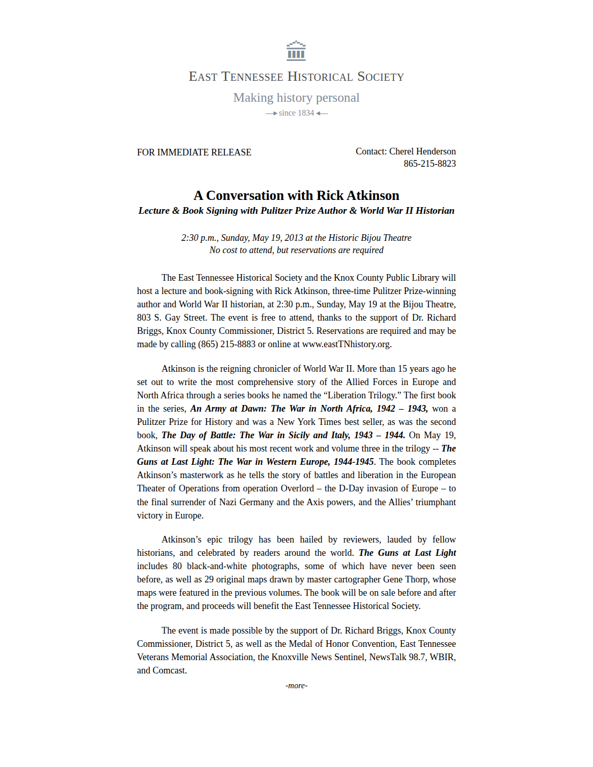🏛
East Tennessee Historical Society
Making history personal
—▸ since 1834 ◂—
FOR IMMEDIATE RELEASE
Contact: Cherel Henderson
865-215-8823
A Conversation with Rick Atkinson
Lecture & Book Signing with Pulitzer Prize Author & World War II Historian
2:30 p.m., Sunday, May 19, 2013 at the Historic Bijou Theatre
No cost to attend, but reservations are required
The East Tennessee Historical Society and the Knox County Public Library will host a lecture and book-signing with Rick Atkinson, three-time Pulitzer Prize-winning author and World War II historian, at 2:30 p.m., Sunday, May 19 at the Bijou Theatre, 803 S. Gay Street. The event is free to attend, thanks to the support of Dr. Richard Briggs, Knox County Commissioner, District 5. Reservations are required and may be made by calling (865) 215-8883 or online at www.eastTNhistory.org.
Atkinson is the reigning chronicler of World War II. More than 15 years ago he set out to write the most comprehensive story of the Allied Forces in Europe and North Africa through a series books he named the “Liberation Trilogy.” The first book in the series, An Army at Dawn: The War in North Africa, 1942 – 1943, won a Pulitzer Prize for History and was a New York Times best seller, as was the second book, The Day of Battle: The War in Sicily and Italy, 1943 – 1944. On May 19, Atkinson will speak about his most recent work and volume three in the trilogy -- The Guns at Last Light: The War in Western Europe, 1944-1945. The book completes Atkinson’s masterwork as he tells the story of battles and liberation in the European Theater of Operations from operation Overlord – the D-Day invasion of Europe – to the final surrender of Nazi Germany and the Axis powers, and the Allies’ triumphant victory in Europe.
Atkinson’s epic trilogy has been hailed by reviewers, lauded by fellow historians, and celebrated by readers around the world. The Guns at Last Light includes 80 black-and-white photographs, some of which have never been seen before, as well as 29 original maps drawn by master cartographer Gene Thorp, whose maps were featured in the previous volumes. The book will be on sale before and after the program, and proceeds will benefit the East Tennessee Historical Society.
The event is made possible by the support of Dr. Richard Briggs, Knox County Commissioner, District 5, as well as the Medal of Honor Convention, East Tennessee Veterans Memorial Association, the Knoxville News Sentinel, NewsTalk 98.7, WBIR, and Comcast.
-more-